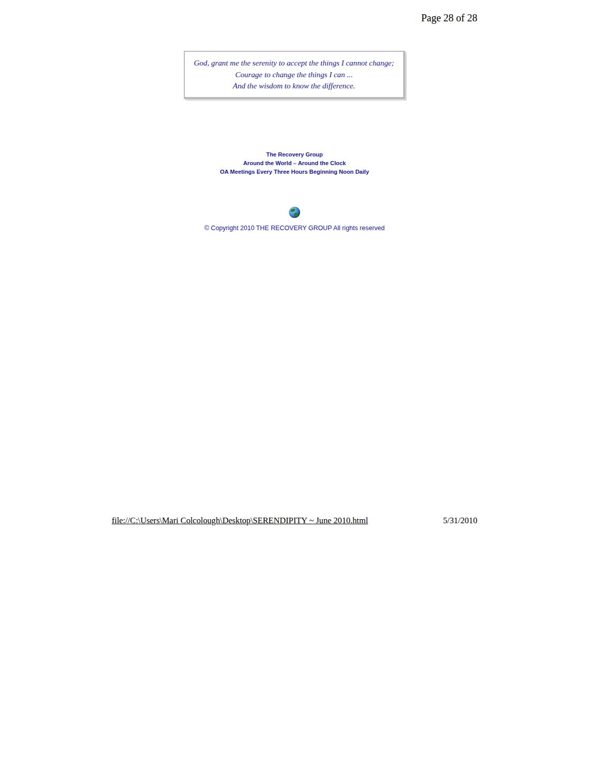Page 28 of 28
God, grant me the serenity to accept the things I cannot change;
Courage to change the things I can ...
And the wisdom to know the difference.
The Recovery Group
Around the World ~ Around the Clock
OA Meetings Every Three Hours Beginning Noon Daily
© Copyright 2010 THE RECOVERY GROUP All rights reserved
file://C:\Users\Mari Colcolough\Desktop\SERENDIPITY ~ June 2010.html 5/31/2010